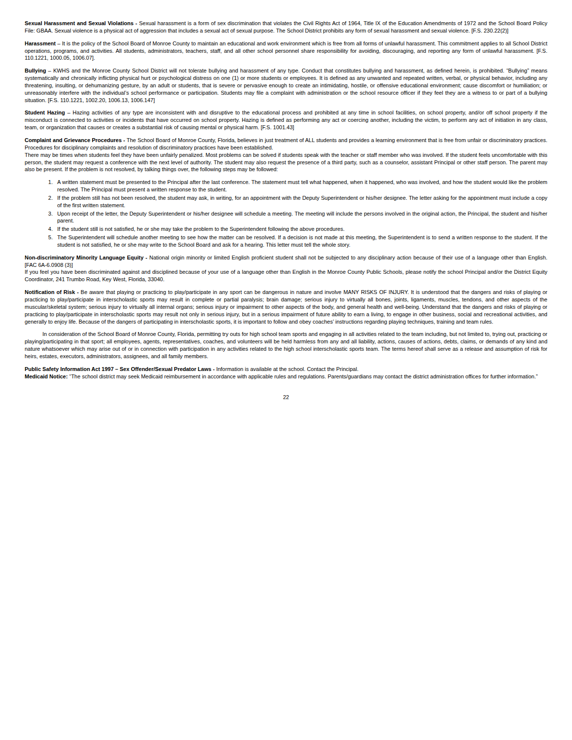Sexual Harassment and Sexual Violations - Sexual harassment is a form of sex discrimination that violates the Civil Rights Act of 1964, Title IX of the Education Amendments of 1972 and the School Board Policy File: GBAA. Sexual violence is a physical act of aggression that includes a sexual act of sexual purpose. The School District prohibits any form of sexual harassment and sexual violence. [F.S. 230.22(2)]
Harassment – It is the policy of the School Board of Monroe County to maintain an educational and work environment which is free from all forms of unlawful harassment. This commitment applies to all School District operations, programs, and activities. All students, administrators, teachers, staff, and all other school personnel share responsibility for avoiding, discouraging, and reporting any form of unlawful harassment. [F.S. 110.1221, 1000.05, 1006.07].
Bullying – KWHS and the Monroe County School District will not tolerate bullying and harassment of any type. Conduct that constitutes bullying and harassment, as defined herein, is prohibited. “Bullying” means systematically and chronically inflicting physical hurt or psychological distress on one (1) or more students or employees. It is defined as any unwanted and repeated written, verbal, or physical behavior, including any threatening, insulting, or dehumanizing gesture, by an adult or students, that is severe or pervasive enough to create an intimidating, hostile, or offensive educational environment; cause discomfort or humiliation; or unreasonably interfere with the individual’s school performance or participation. Students may file a complaint with administration or the school resource officer if they feel they are a witness to or part of a bullying situation. [F.S. 110.1221, 1002.20, 1006.13, 1006.147]
Student Hazing – Hazing activities of any type are inconsistent with and disruptive to the educational process and prohibited at any time in school facilities, on school property, and/or off school property if the misconduct is connected to activities or incidents that have occurred on school property. Hazing is defined as performing any act or coercing another, including the victim, to perform any act of initiation in any class, team, or organization that causes or creates a substantial risk of causing mental or physical harm. [F.S. 1001.43]
Complaint and Grievance Procedures - The School Board of Monroe County, Florida, believes in just treatment of ALL students and provides a learning environment that is free from unfair or discriminatory practices. Procedures for disciplinary complaints and resolution of discriminatory practices have been established.
There may be times when students feel they have been unfairly penalized. Most problems can be solved if students speak with the teacher or staff member who was involved. If the student feels uncomfortable with this person, the student may request a conference with the next level of authority. The student may also request the presence of a third party, such as a counselor, assistant Principal or other staff person. The parent may also be present. If the problem is not resolved, by talking things over, the following steps may be followed:
A written statement must be presented to the Principal after the last conference. The statement must tell what happened, when it happened, who was involved, and how the student would like the problem resolved. The Principal must present a written response to the student.
If the problem still has not been resolved, the student may ask, in writing, for an appointment with the Deputy Superintendent or his/her designee. The letter asking for the appointment must include a copy of the first written statement.
Upon receipt of the letter, the Deputy Superintendent or his/her designee will schedule a meeting. The meeting will include the persons involved in the original action, the Principal, the student and his/her parent.
If the student still is not satisfied, he or she may take the problem to the Superintendent following the above procedures.
The Superintendent will schedule another meeting to see how the matter can be resolved. If a decision is not made at this meeting, the Superintendent is to send a written response to the student. If the student is not satisfied, he or she may write to the School Board and ask for a hearing. This letter must tell the whole story.
Non-discriminatory Minority Language Equity - National origin minority or limited English proficient student shall not be subjected to any disciplinary action because of their use of a language other than English. [FAC 6A-6.0908 (3)]
If you feel you have been discriminated against and disciplined because of your use of a language other than English in the Monroe County Public Schools, please notify the school Principal and/or the District Equity Coordinator, 241 Trumbo Road, Key West, Florida, 33040.
Notification of Risk - Be aware that playing or practicing to play/participate in any sport can be dangerous in nature and involve MANY RISKS OF INJURY. It is understood that the dangers and risks of playing or practicing to play/participate in interscholastic sports may result in complete or partial paralysis; brain damage; serious injury to virtually all bones, joints, ligaments, muscles, tendons, and other aspects of the muscular/skeletal system; serious injury to virtually all internal organs; serious injury or impairment to other aspects of the body, and general health and well-being. Understand that the dangers and risks of playing or practicing to play/participate in interscholastic sports may result not only in serious injury, but in a serious impairment of future ability to earn a living, to engage in other business, social and recreational activities, and generally to enjoy life. Because of the dangers of participating in interscholastic sports, it is important to follow and obey coaches’ instructions regarding playing techniques, training and team rules.
In consideration of the School Board of Monroe County, Florida, permitting try outs for high school team sports and engaging in all activities related to the team including, but not limited to, trying out, practicing or playing/participating in that sport; all employees, agents, representatives, coaches, and volunteers will be held harmless from any and all liability, actions, causes of actions, debts, claims, or demands of any kind and nature whatsoever which may arise out of or in connection with participation in any activities related to the high school interscholastic sports team. The terms hereof shall serve as a release and assumption of risk for heirs, estates, executors, administrators, assignees, and all family members.
Public Safety Information Act 1997 – Sex Offender/Sexual Predator Laws - Information is available at the school. Contact the Principal.
Medicaid Notice: “The school district may seek Medicaid reimbursement in accordance with applicable rules and regulations. Parents/guardians may contact the district administration offices for further information.”
22